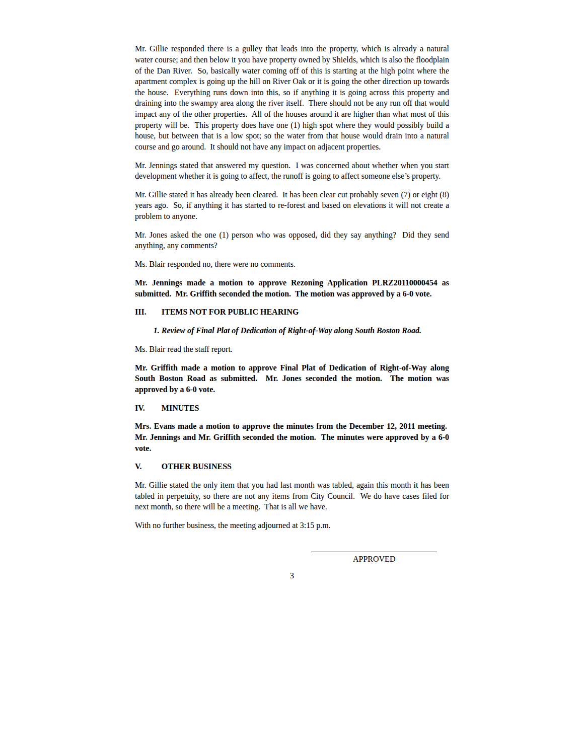Mr. Gillie responded there is a gulley that leads into the property, which is already a natural water course; and then below it you have property owned by Shields, which is also the floodplain of the Dan River. So, basically water coming off of this is starting at the high point where the apartment complex is going up the hill on River Oak or it is going the other direction up towards the house. Everything runs down into this, so if anything it is going across this property and draining into the swampy area along the river itself. There should not be any run off that would impact any of the other properties. All of the houses around it are higher than what most of this property will be. This property does have one (1) high spot where they would possibly build a house, but between that is a low spot; so the water from that house would drain into a natural course and go around. It should not have any impact on adjacent properties.
Mr. Jennings stated that answered my question. I was concerned about whether when you start development whether it is going to affect, the runoff is going to affect someone else’s property.
Mr. Gillie stated it has already been cleared. It has been clear cut probably seven (7) or eight (8) years ago. So, if anything it has started to re-forest and based on elevations it will not create a problem to anyone.
Mr. Jones asked the one (1) person who was opposed, did they say anything? Did they send anything, any comments?
Ms. Blair responded no, there were no comments.
Mr. Jennings made a motion to approve Rezoning Application PLRZ20110000454 as submitted. Mr. Griffith seconded the motion. The motion was approved by a 6-0 vote.
III. ITEMS NOT FOR PUBLIC HEARING
Review of Final Plat of Dedication of Right-of-Way along South Boston Road.
Ms. Blair read the staff report.
Mr. Griffith made a motion to approve Final Plat of Dedication of Right-of-Way along South Boston Road as submitted. Mr. Jones seconded the motion. The motion was approved by a 6-0 vote.
IV. MINUTES
Mrs. Evans made a motion to approve the minutes from the December 12, 2011 meeting. Mr. Jennings and Mr. Griffith seconded the motion. The minutes were approved by a 6-0 vote.
V. OTHER BUSINESS
Mr. Gillie stated the only item that you had last month was tabled, again this month it has been tabled in perpetuity, so there are not any items from City Council. We do have cases filed for next month, so there will be a meeting. That is all we have.
With no further business, the meeting adjourned at 3:15 p.m.
APPROVED
3